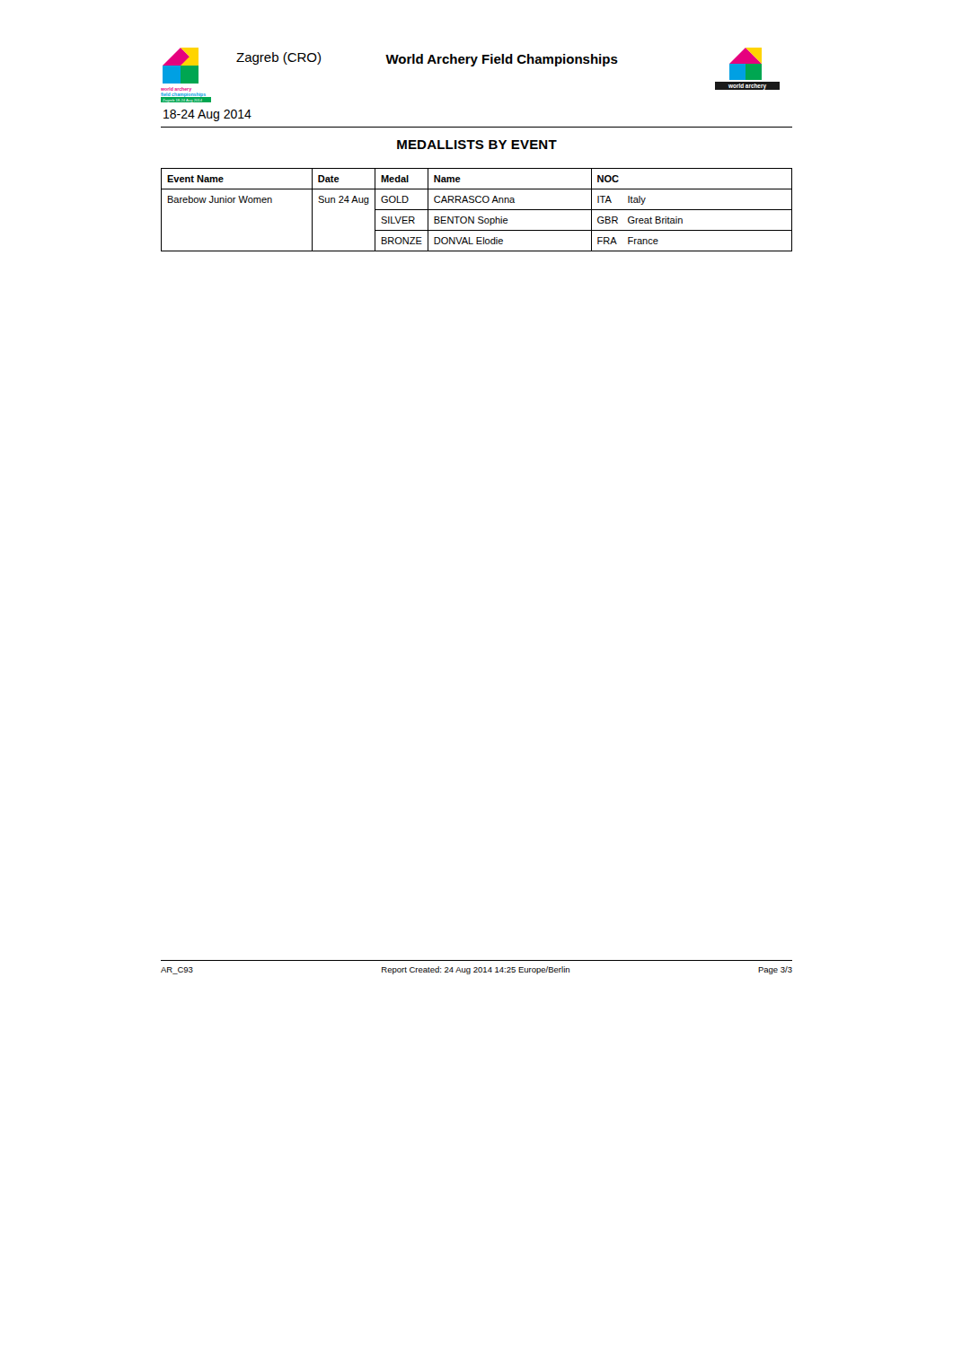world archery field championships Zagreb 18-24 Aug 2014
Zagreb (CRO)
18-24 Aug 2014
World Archery Field Championships
world archery
MEDALLISTS BY EVENT
| Event Name | Date | Medal | Name | NOC |
| --- | --- | --- | --- | --- |
| Barebow Junior Women | Sun 24 Aug | GOLD | CARRASCO Anna | ITA Italy |
| | | SILVER | BENTON Sophie | GBR Great Britain |
| | | BRONZE | DONVAL Elodie | FRA France |
AR_C93
Report Created: 24 Aug 2014 14:25 Europe/Berlin
Page 3/3